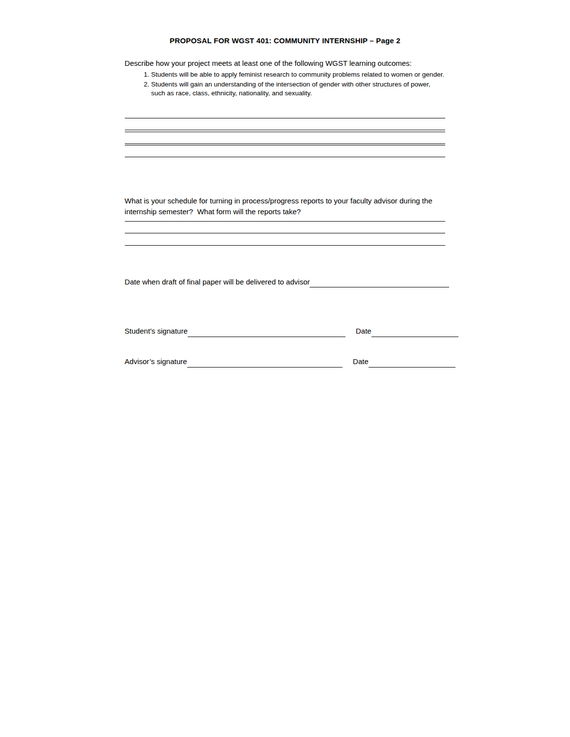PROPOSAL FOR WGST 401: COMMUNITY INTERNSHIP – Page 2
Describe how your project meets at least one of the following WGST learning outcomes:
Students will be able to apply feminist research to community problems related to women or gender.
Students will gain an understanding of the intersection of gender with other structures of power, such as race, class, ethnicity, nationality, and sexuality.
What is your schedule for turning in process/progress reports to your faculty advisor during the internship semester? What form will the reports take?
Date when draft of final paper will be delivered to advisor
Student’s signature Date
Advisor’s signature Date